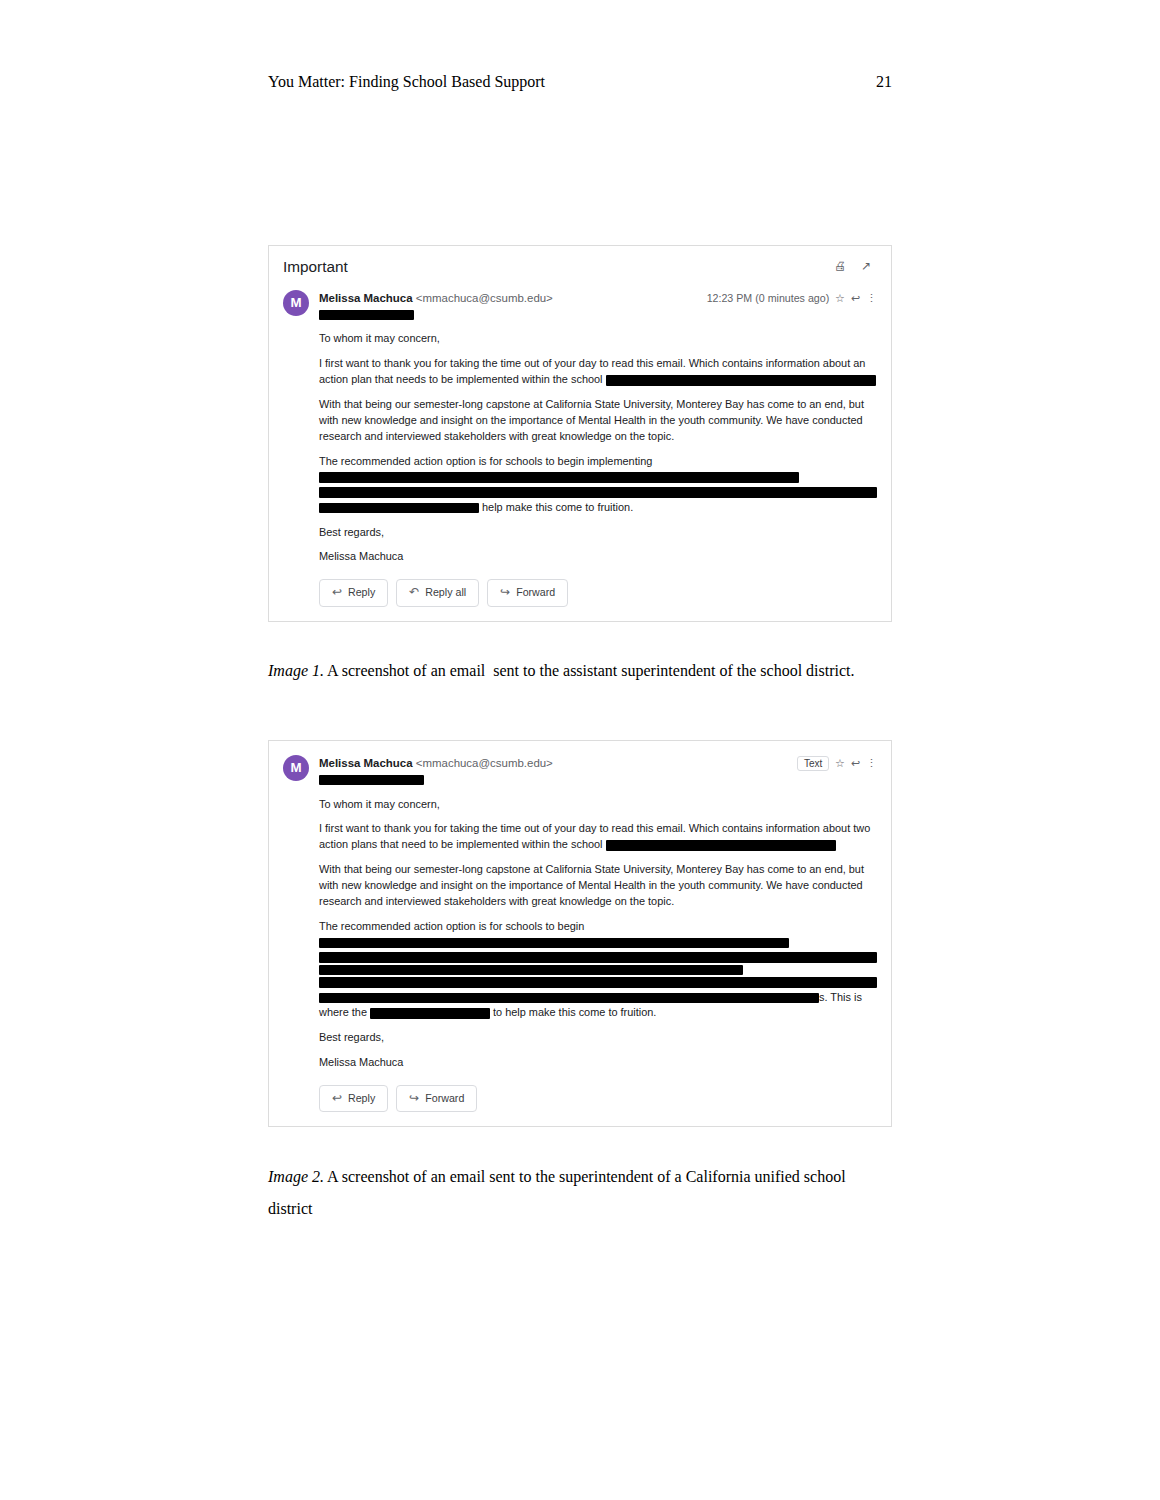You Matter: Finding School Based Support
21
Important 🖨 ↗
M
Melissa Machuca <mmachuca@csumb.edu>
12:23 PM (0 minutes ago) ☆ ↩ ⋮
To whom it may concern,
I first want to thank you for taking the time out of your day to read this email. Which contains information about an action plan that needs to be implemented within the school
With that being our semester-long capstone at California State University, Monterey Bay has come to an end, but with new knowledge and insight on the importance of Mental Health in the youth community. We have conducted research and interviewed stakeholders with great knowledge on the topic.
The recommended action option is for schools to begin implementing help make this come to fruition.
Best regards,
Melissa Machuca
↩ Reply ↶ Reply all ↪ Forward
Image 1. A screenshot of an email sent to the assistant superintendent of the school district.
M
Melissa Machuca <mmachuca@csumb.edu>
Text ☆ ↩ ⋮
To whom it may concern,
I first want to thank you for taking the time out of your day to read this email. Which contains information about two action plans that need to be implemented within the school
With that being our semester-long capstone at California State University, Monterey Bay has come to an end, but with new knowledge and insight on the importance of Mental Health in the youth community. We have conducted research and interviewed stakeholders with great knowledge on the topic.
The recommended action option is for schools to begin s. This is where the to help make this come to fruition.
Best regards,
Melissa Machuca
↩ Reply ↪ Forward
Image 2. A screenshot of an email sent to the superintendent of a California unified school district